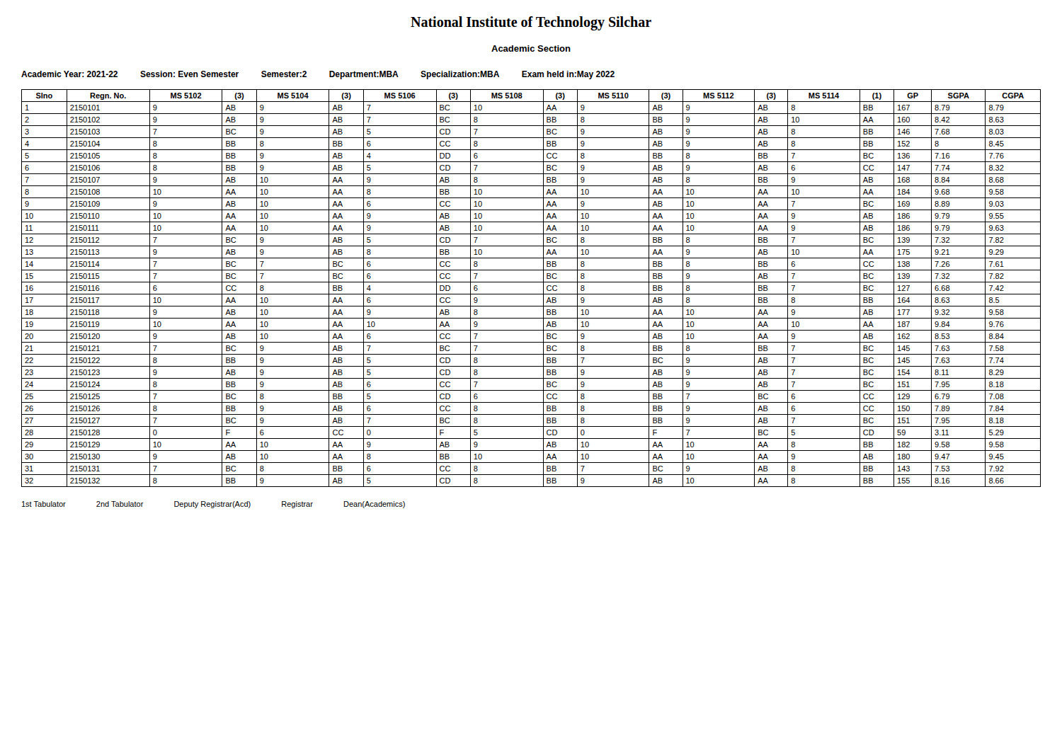National Institute of Technology Silchar
Academic Section
Academic Year: 2021-22 Session: Even Semester Semester:2 Department:MBA Specialization:MBA Exam held in:May 2022
| Slno | Regn. No. | MS 5102 | (3) | MS 5104 | (3) | MS 5106 | (3) | MS 5108 | (3) | MS 5110 | (3) | MS 5112 | (3) | MS 5114 | (1) | GP | SGPA | CGPA |
| --- | --- | --- | --- | --- | --- | --- | --- | --- | --- | --- | --- | --- | --- | --- | --- | --- | --- | --- |
| 1 | 2150101 | 9 | AB | 9 | AB | 7 | BC | 10 | AA | 9 | AB | 9 | AB | 8 | BB | 167 | 8.79 | 8.79 |
| 2 | 2150102 | 9 | AB | 9 | AB | 7 | BC | 8 | BB | 8 | BB | 9 | AB | 10 | AA | 160 | 8.42 | 8.63 |
| 3 | 2150103 | 7 | BC | 9 | AB | 5 | CD | 7 | BC | 9 | AB | 9 | AB | 8 | BB | 146 | 7.68 | 8.03 |
| 4 | 2150104 | 8 | BB | 8 | BB | 6 | CC | 8 | BB | 9 | AB | 9 | AB | 8 | BB | 152 | 8 | 8.45 |
| 5 | 2150105 | 8 | BB | 9 | AB | 4 | DD | 6 | CC | 8 | BB | 8 | BB | 7 | BC | 136 | 7.16 | 7.76 |
| 6 | 2150106 | 8 | BB | 9 | AB | 5 | CD | 7 | BC | 9 | AB | 9 | AB | 6 | CC | 147 | 7.74 | 8.32 |
| 7 | 2150107 | 9 | AB | 10 | AA | 9 | AB | 8 | BB | 9 | AB | 8 | BB | 9 | AB | 168 | 8.84 | 8.68 |
| 8 | 2150108 | 10 | AA | 10 | AA | 8 | BB | 10 | AA | 10 | AA | 10 | AA | 10 | AA | 184 | 9.68 | 9.58 |
| 9 | 2150109 | 9 | AB | 10 | AA | 6 | CC | 10 | AA | 9 | AB | 10 | AA | 7 | BC | 169 | 8.89 | 9.03 |
| 10 | 2150110 | 10 | AA | 10 | AA | 9 | AB | 10 | AA | 10 | AA | 10 | AA | 9 | AB | 186 | 9.79 | 9.55 |
| 11 | 2150111 | 10 | AA | 10 | AA | 9 | AB | 10 | AA | 10 | AA | 10 | AA | 9 | AB | 186 | 9.79 | 9.63 |
| 12 | 2150112 | 7 | BC | 9 | AB | 5 | CD | 7 | BC | 8 | BB | 8 | BB | 7 | BC | 139 | 7.32 | 7.82 |
| 13 | 2150113 | 9 | AB | 9 | AB | 8 | BB | 10 | AA | 10 | AA | 9 | AB | 10 | AA | 175 | 9.21 | 9.29 |
| 14 | 2150114 | 7 | BC | 7 | BC | 6 | CC | 8 | BB | 8 | BB | 8 | BB | 6 | CC | 138 | 7.26 | 7.61 |
| 15 | 2150115 | 7 | BC | 7 | BC | 6 | CC | 7 | BC | 8 | BB | 9 | AB | 7 | BC | 139 | 7.32 | 7.82 |
| 16 | 2150116 | 6 | CC | 8 | BB | 4 | DD | 6 | CC | 8 | BB | 8 | BB | 7 | BC | 127 | 6.68 | 7.42 |
| 17 | 2150117 | 10 | AA | 10 | AA | 6 | CC | 9 | AB | 9 | AB | 8 | BB | 8 | BB | 164 | 8.63 | 8.5 |
| 18 | 2150118 | 9 | AB | 10 | AA | 9 | AB | 8 | BB | 10 | AA | 10 | AA | 9 | AB | 177 | 9.32 | 9.58 |
| 19 | 2150119 | 10 | AA | 10 | AA | 10 | AA | 9 | AB | 10 | AA | 10 | AA | 10 | AA | 187 | 9.84 | 9.76 |
| 20 | 2150120 | 9 | AB | 10 | AA | 6 | CC | 7 | BC | 9 | AB | 10 | AA | 9 | AB | 162 | 8.53 | 8.84 |
| 21 | 2150121 | 7 | BC | 9 | AB | 7 | BC | 7 | BC | 8 | BB | 8 | BB | 7 | BC | 145 | 7.63 | 7.58 |
| 22 | 2150122 | 8 | BB | 9 | AB | 5 | CD | 8 | BB | 7 | BC | 9 | AB | 7 | BC | 145 | 7.63 | 7.74 |
| 23 | 2150123 | 9 | AB | 9 | AB | 5 | CD | 8 | BB | 9 | AB | 9 | AB | 7 | BC | 154 | 8.11 | 8.29 |
| 24 | 2150124 | 8 | BB | 9 | AB | 6 | CC | 7 | BC | 9 | AB | 9 | AB | 7 | BC | 151 | 7.95 | 8.18 |
| 25 | 2150125 | 7 | BC | 8 | BB | 5 | CD | 6 | CC | 8 | BB | 7 | BC | 6 | CC | 129 | 6.79 | 7.08 |
| 26 | 2150126 | 8 | BB | 9 | AB | 6 | CC | 8 | BB | 8 | BB | 9 | AB | 6 | CC | 150 | 7.89 | 7.84 |
| 27 | 2150127 | 7 | BC | 9 | AB | 7 | BC | 8 | BB | 8 | BB | 9 | AB | 7 | BC | 151 | 7.95 | 8.18 |
| 28 | 2150128 | 0 | F | 6 | CC | 0 | F | 5 | CD | 0 | F | 7 | BC | 5 | CD | 59 | 3.11 | 5.29 |
| 29 | 2150129 | 10 | AA | 10 | AA | 9 | AB | 9 | AB | 10 | AA | 10 | AA | 8 | BB | 182 | 9.58 | 9.58 |
| 30 | 2150130 | 9 | AB | 10 | AA | 8 | BB | 10 | AA | 10 | AA | 10 | AA | 9 | AB | 180 | 9.47 | 9.45 |
| 31 | 2150131 | 7 | BC | 8 | BB | 6 | CC | 8 | BB | 7 | BC | 9 | AB | 8 | BB | 143 | 7.53 | 7.92 |
| 32 | 2150132 | 8 | BB | 9 | AB | 5 | CD | 8 | BB | 9 | AB | 10 | AA | 8 | BB | 155 | 8.16 | 8.66 |
1st Tabulator 2nd Tabulator Deputy Registrar(Acd) Registrar Dean(Academics)